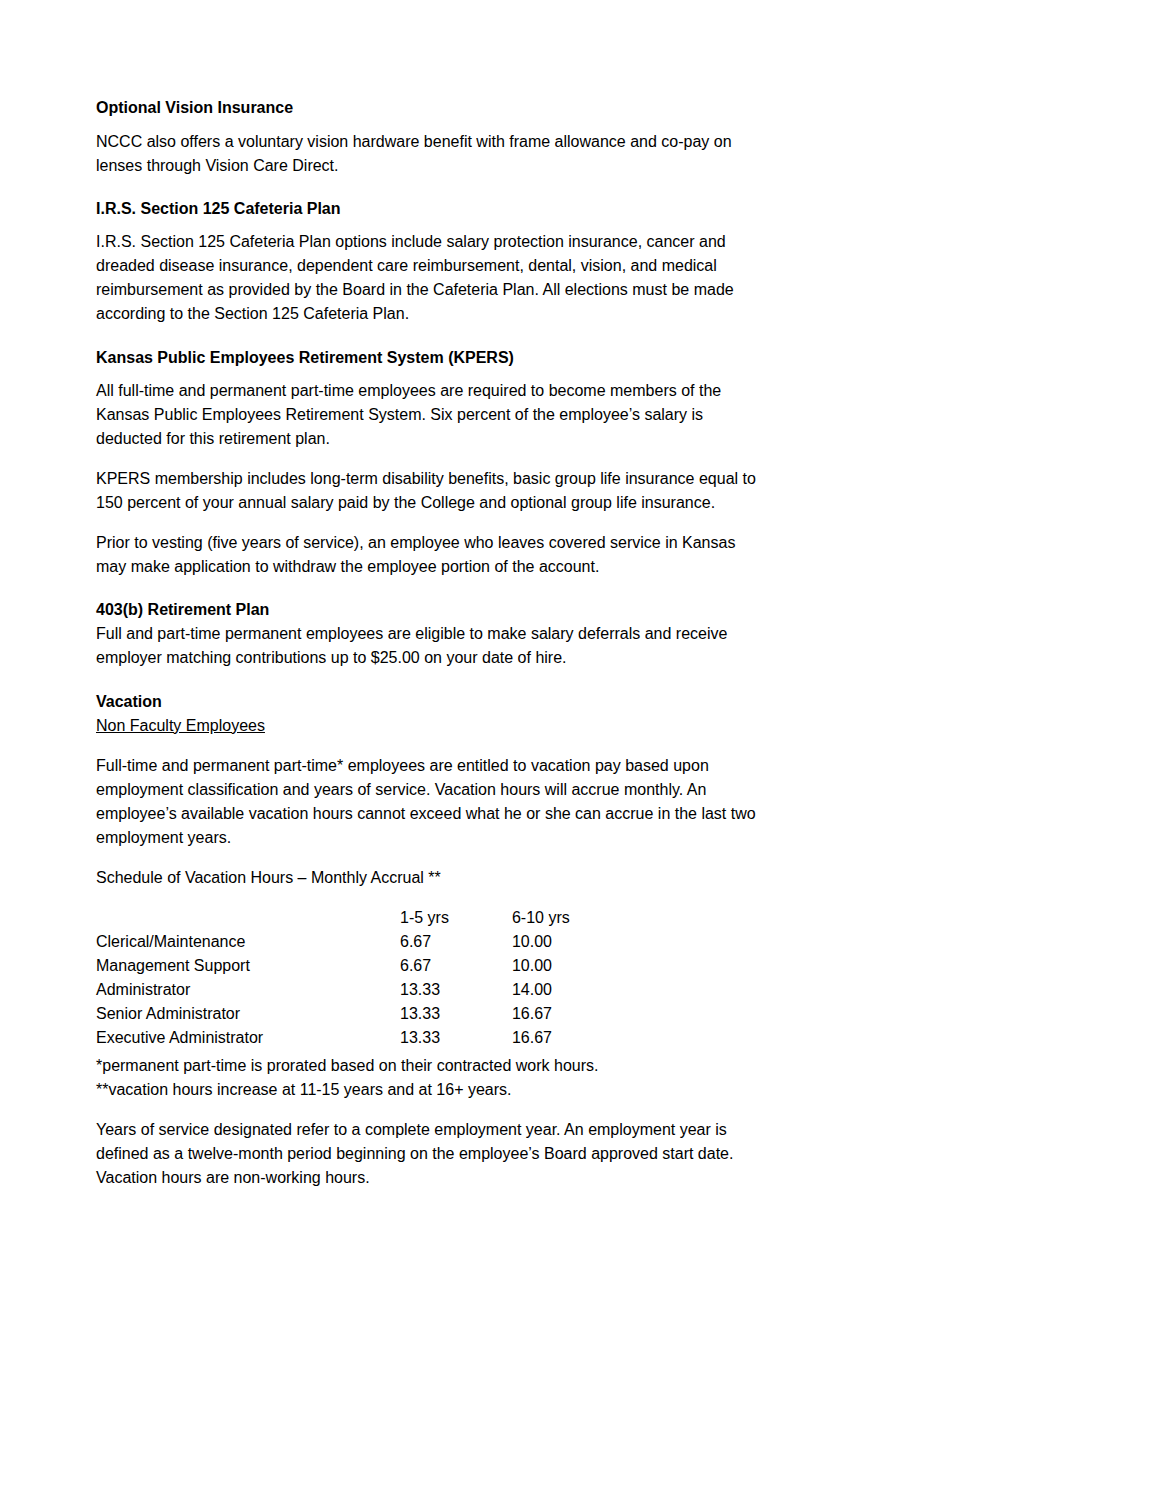Optional Vision Insurance
NCCC also offers a voluntary vision hardware benefit with frame allowance and co-pay on lenses through Vision Care Direct.
I.R.S. Section 125 Cafeteria Plan
I.R.S. Section 125 Cafeteria Plan options include salary protection insurance, cancer and dreaded disease insurance, dependent care reimbursement, dental, vision, and medical reimbursement as provided by the Board in the Cafeteria Plan. All elections must be made according to the Section 125 Cafeteria Plan.
Kansas Public Employees Retirement System (KPERS)
All full-time and permanent part-time employees are required to become members of the Kansas Public Employees Retirement System. Six percent of the employee’s salary is deducted for this retirement plan.
KPERS membership includes long-term disability benefits, basic group life insurance equal to 150 percent of your annual salary paid by the College and optional group life insurance.
Prior to vesting (five years of service), an employee who leaves covered service in Kansas may make application to withdraw the employee portion of the account.
403(b) Retirement Plan
Full and part-time permanent employees are eligible to make salary deferrals and receive employer matching contributions up to $25.00 on your date of hire.
Vacation
Non Faculty Employees
Full-time and permanent part-time* employees are entitled to vacation pay based upon employment classification and years of service. Vacation hours will accrue monthly. An employee’s available vacation hours cannot exceed what he or she can accrue in the last two employment years.
Schedule of Vacation Hours – Monthly Accrual **
| | 1-5 yrs | 6-10 yrs |
| Clerical/Maintenance | 6.67 | 10.00 |
| Management Support | 6.67 | 10.00 |
| Administrator | 13.33 | 14.00 |
| Senior Administrator | 13.33 | 16.67 |
| Executive Administrator | 13.33 | 16.67 |
*permanent part-time is prorated based on their contracted work hours.
**vacation hours increase at 11-15 years and at 16+ years.
Years of service designated refer to a complete employment year. An employment year is defined as a twelve-month period beginning on the employee’s Board approved start date. Vacation hours are non-working hours.